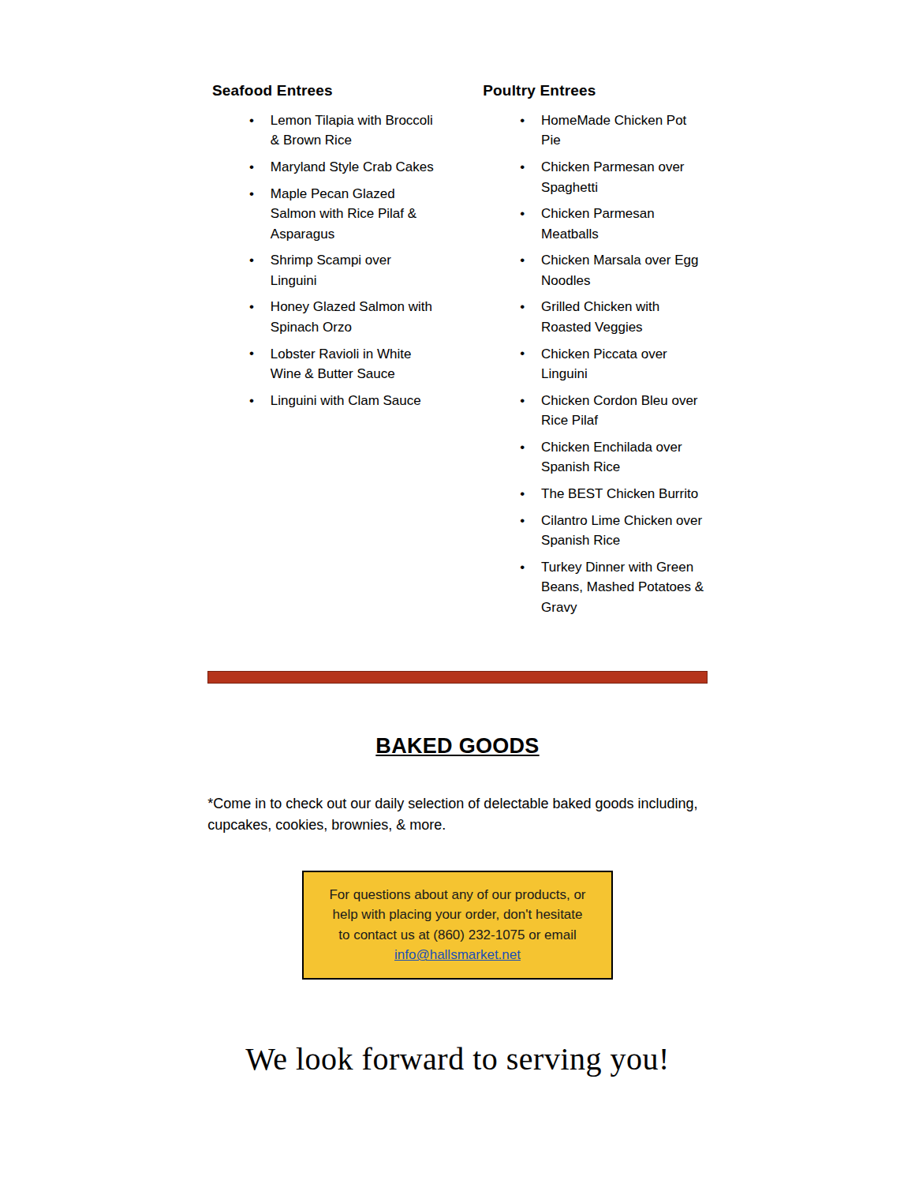Seafood Entrees
Lemon Tilapia with Broccoli & Brown Rice
Maryland Style Crab Cakes
Maple Pecan Glazed Salmon with Rice Pilaf & Asparagus
Shrimp Scampi over Linguini
Honey Glazed Salmon with Spinach Orzo
Lobster Ravioli in White Wine & Butter Sauce
Linguini with Clam Sauce
Poultry Entrees
HomeMade Chicken Pot Pie
Chicken Parmesan over Spaghetti
Chicken Parmesan Meatballs
Chicken Marsala over Egg Noodles
Grilled Chicken with Roasted Veggies
Chicken Piccata over Linguini
Chicken Cordon Bleu over Rice Pilaf
Chicken Enchilada over Spanish Rice
The BEST Chicken Burrito
Cilantro Lime Chicken over Spanish Rice
Turkey Dinner with Green Beans, Mashed Potatoes & Gravy
BAKED GOODS
*Come in to check out our daily selection of delectable baked goods including, cupcakes, cookies, brownies, & more.
For questions about any of our products, or help with placing your order, don't hesitate to contact us at (860) 232-1075 or email info@hallsmarket.net
We look forward to serving you!